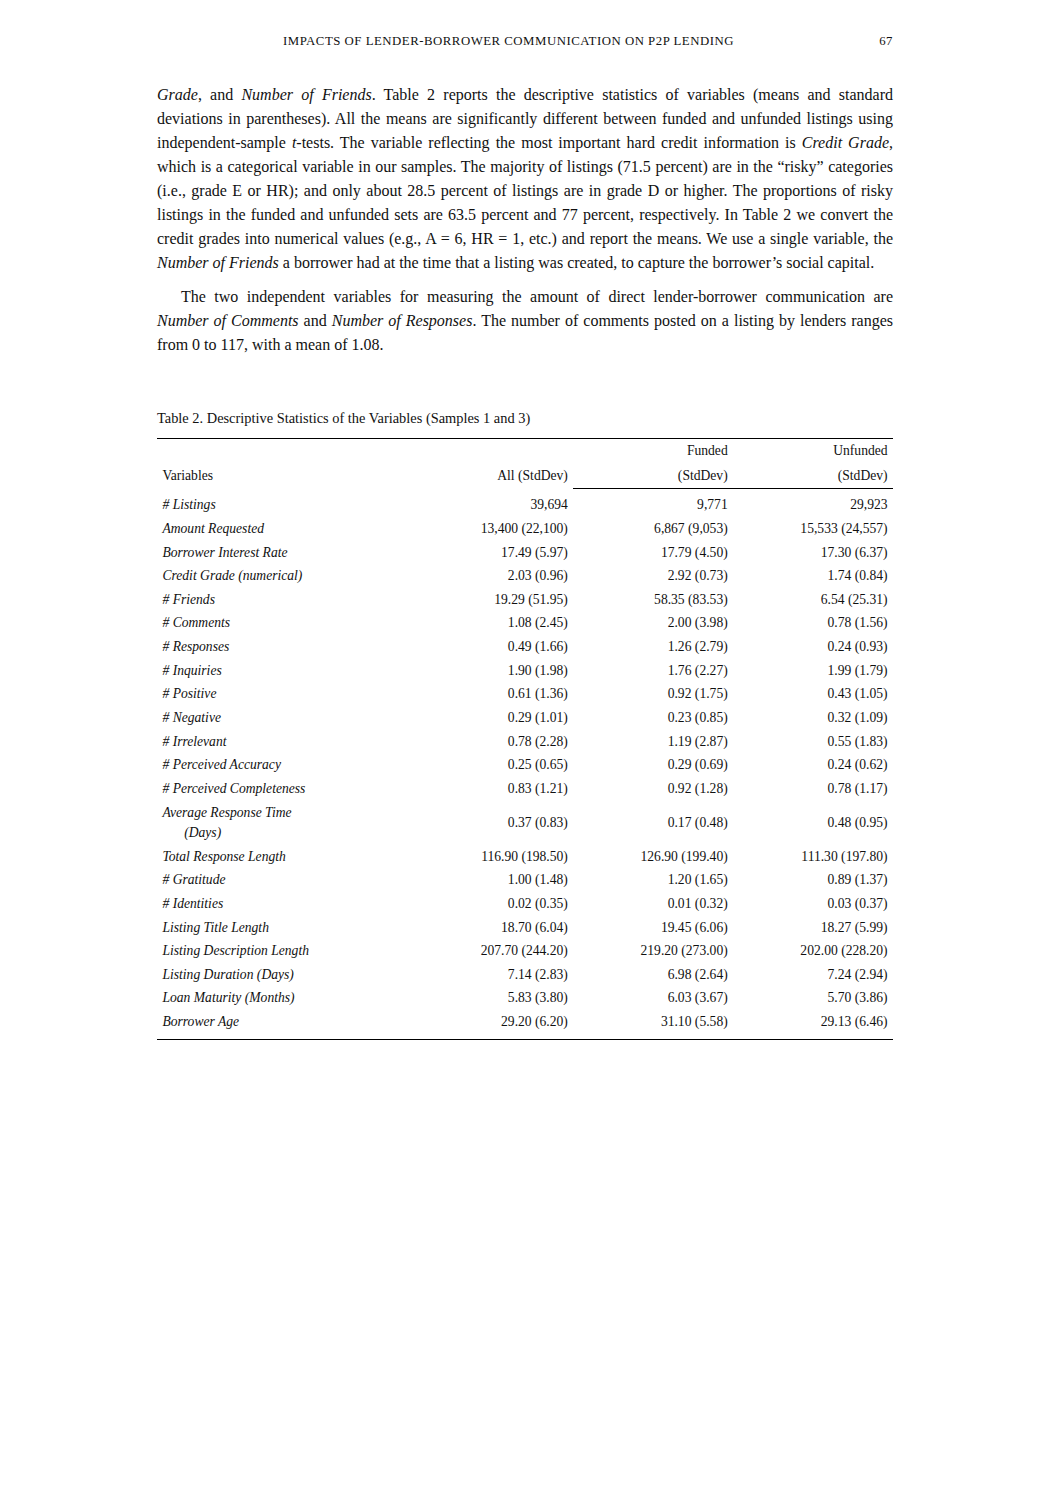IMPACTS OF LENDER-BORROWER COMMUNICATION ON P2P LENDING 67
Grade, and Number of Friends. Table 2 reports the descriptive statistics of variables (means and standard deviations in parentheses). All the means are significantly different between funded and unfunded listings using independent-sample t-tests. The variable reflecting the most important hard credit information is Credit Grade, which is a categorical variable in our samples. The majority of listings (71.5 percent) are in the “risky” categories (i.e., grade E or HR); and only about 28.5 percent of listings are in grade D or higher. The proportions of risky listings in the funded and unfunded sets are 63.5 percent and 77 percent, respectively. In Table 2 we convert the credit grades into numerical values (e.g., A = 6, HR = 1, etc.) and report the means. We use a single variable, the Number of Friends a borrower had at the time that a listing was created, to capture the borrower’s social capital.
The two independent variables for measuring the amount of direct lender-borrower communication are Number of Comments and Number of Responses. The number of comments posted on a listing by lenders ranges from 0 to 117, with a mean of 1.08.
Table 2. Descriptive Statistics of the Variables (Samples 1 and 3)
| Variables | All (StdDev) | Funded | Unfunded |
| --- | --- | --- | --- |
| (StdDev) | (StdDev) |
| # Listings | 39,694 | 9,771 | 29,923 |
| Amount Requested | 13,400 (22,100) | 6,867 (9,053) | 15,533 (24,557) |
| Borrower Interest Rate | 17.49 (5.97) | 17.79 (4.50) | 17.30 (6.37) |
| Credit Grade (numerical) | 2.03 (0.96) | 2.92 (0.73) | 1.74 (0.84) |
| # Friends | 19.29 (51.95) | 58.35 (83.53) | 6.54 (25.31) |
| # Comments | 1.08 (2.45) | 2.00 (3.98) | 0.78 (1.56) |
| # Responses | 0.49 (1.66) | 1.26 (2.79) | 0.24 (0.93) |
| # Inquiries | 1.90 (1.98) | 1.76 (2.27) | 1.99 (1.79) |
| # Positive | 0.61 (1.36) | 0.92 (1.75) | 0.43 (1.05) |
| # Negative | 0.29 (1.01) | 0.23 (0.85) | 0.32 (1.09) |
| # Irrelevant | 0.78 (2.28) | 1.19 (2.87) | 0.55 (1.83) |
| # Perceived Accuracy | 0.25 (0.65) | 0.29 (0.69) | 0.24 (0.62) |
| # Perceived Completeness | 0.83 (1.21) | 0.92 (1.28) | 0.78 (1.17) |
| Average Response Time (Days) | 0.37 (0.83) | 0.17 (0.48) | 0.48 (0.95) |
| Total Response Length | 116.90 (198.50) | 126.90 (199.40) | 111.30 (197.80) |
| # Gratitude | 1.00 (1.48) | 1.20 (1.65) | 0.89 (1.37) |
| # Identities | 0.02 (0.35) | 0.01 (0.32) | 0.03 (0.37) |
| Listing Title Length | 18.70 (6.04) | 19.45 (6.06) | 18.27 (5.99) |
| Listing Description Length | 207.70 (244.20) | 219.20 (273.00) | 202.00 (228.20) |
| Listing Duration (Days) | 7.14 (2.83) | 6.98 (2.64) | 7.24 (2.94) |
| Loan Maturity (Months) | 5.83 (3.80) | 6.03 (3.67) | 5.70 (3.86) |
| Borrower Age | 29.20 (6.20) | 31.10 (5.58) | 29.13 (6.46) |